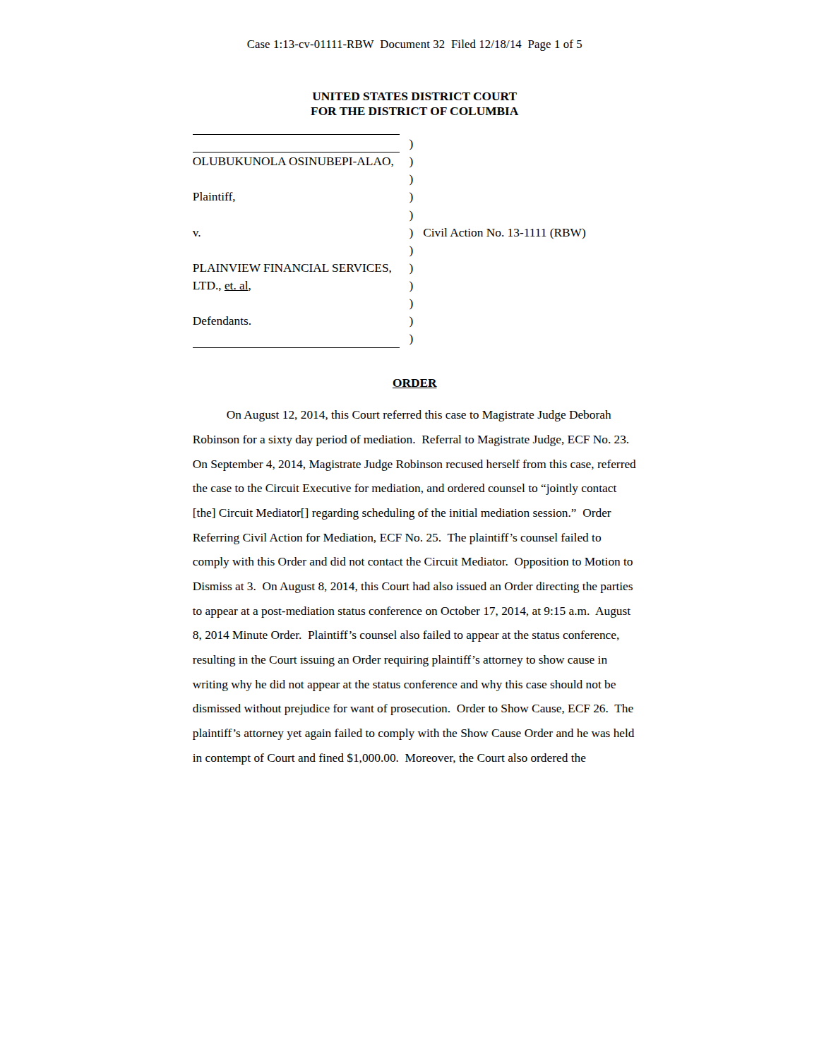Case 1:13-cv-01111-RBW Document 32 Filed 12/18/14 Page 1 of 5
UNITED STATES DISTRICT COURT
FOR THE DISTRICT OF COLUMBIA
| | ) | |
| OLUBUKUNOLA OSINUBEPI-ALAO, | ) | |
| | ) | |
| Plaintiff, | ) | |
| | ) | |
| v. | ) | Civil Action No. 13-1111 (RBW) |
| | ) | |
| PLAINVIEW FINANCIAL SERVICES, | ) | |
| LTD., et. al , | ) | |
| | ) | |
| Defendants. | ) | |
| | ) | |
ORDER
On August 12, 2014, this Court referred this case to Magistrate Judge Deborah Robinson for a sixty day period of mediation. Referral to Magistrate Judge, ECF No. 23. On September 4, 2014, Magistrate Judge Robinson recused herself from this case, referred the case to the Circuit Executive for mediation, and ordered counsel to “jointly contact [the] Circuit Mediator[] regarding scheduling of the initial mediation session.” Order Referring Civil Action for Mediation, ECF No. 25. The plaintiff’s counsel failed to comply with this Order and did not contact the Circuit Mediator. Opposition to Motion to Dismiss at 3. On August 8, 2014, this Court had also issued an Order directing the parties to appear at a post-mediation status conference on October 17, 2014, at 9:15 a.m. August 8, 2014 Minute Order. Plaintiff’s counsel also failed to appear at the status conference, resulting in the Court issuing an Order requiring plaintiff’s attorney to show cause in writing why he did not appear at the status conference and why this case should not be dismissed without prejudice for want of prosecution. Order to Show Cause, ECF 26. The plaintiff’s attorney yet again failed to comply with the Show Cause Order and he was held in contempt of Court and fined $1,000.00. Moreover, the Court also ordered the